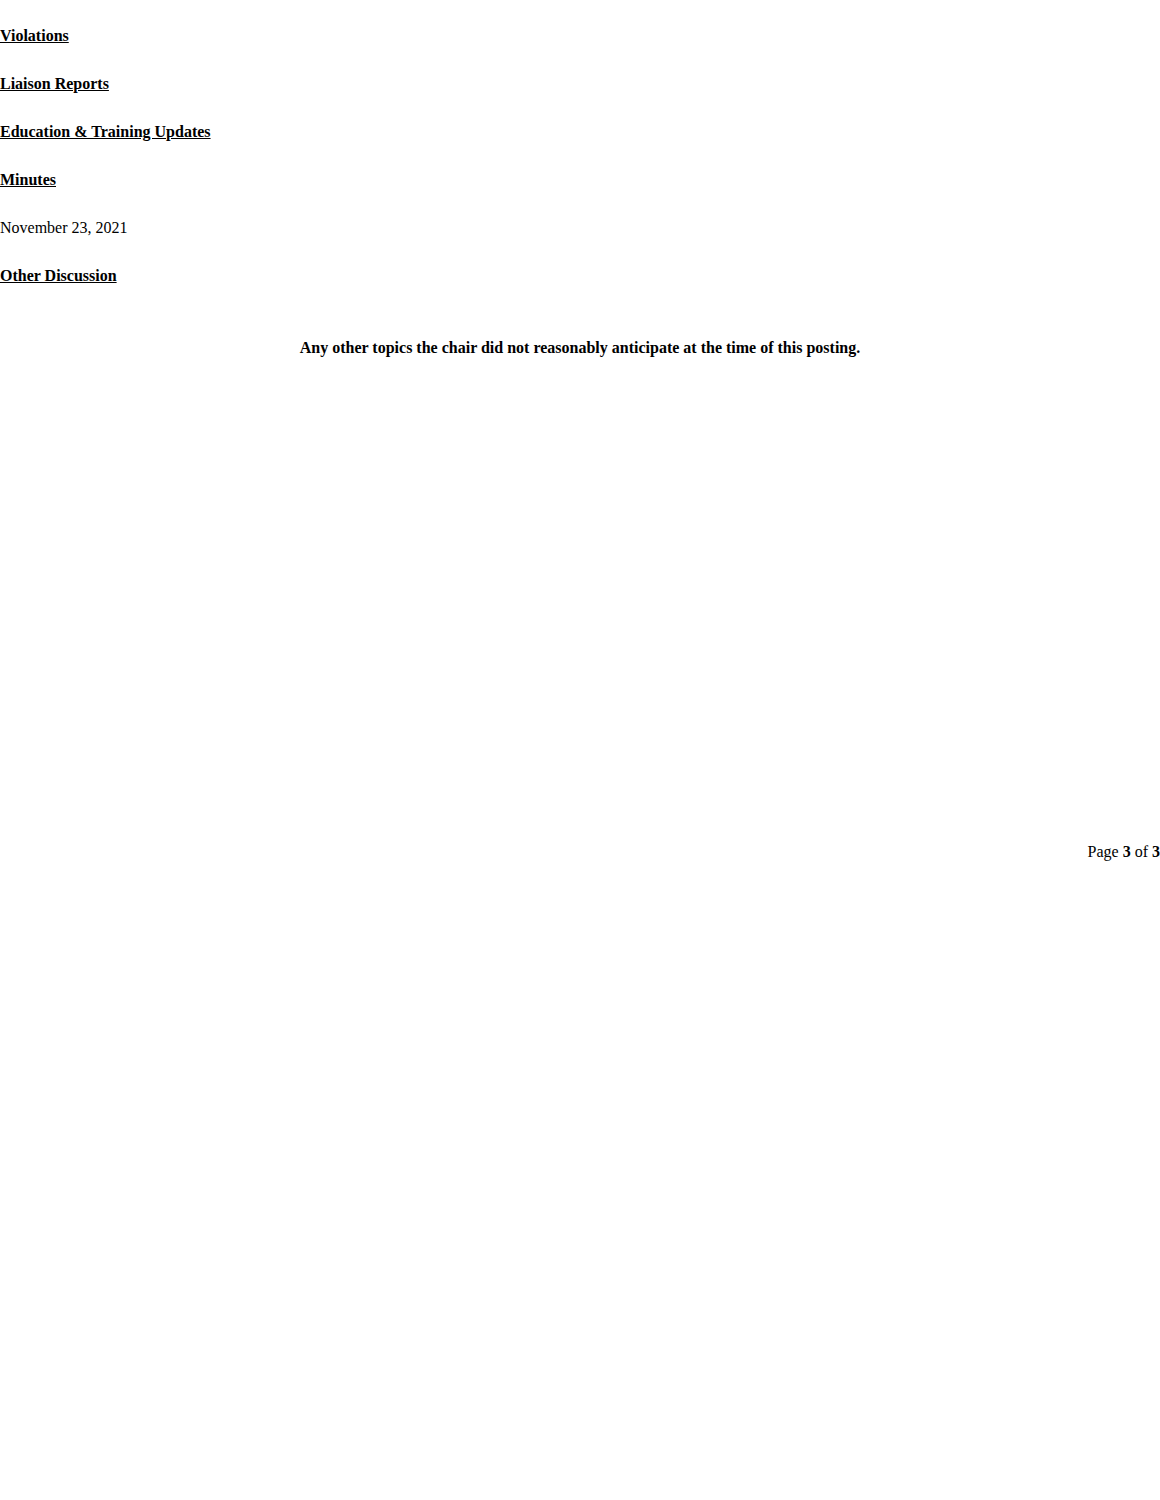Violations
Liaison Reports
Education & Training Updates
Minutes
November 23, 2021
Other Discussion
Any other topics the chair did not reasonably anticipate at the time of this posting.
Page 3 of 3